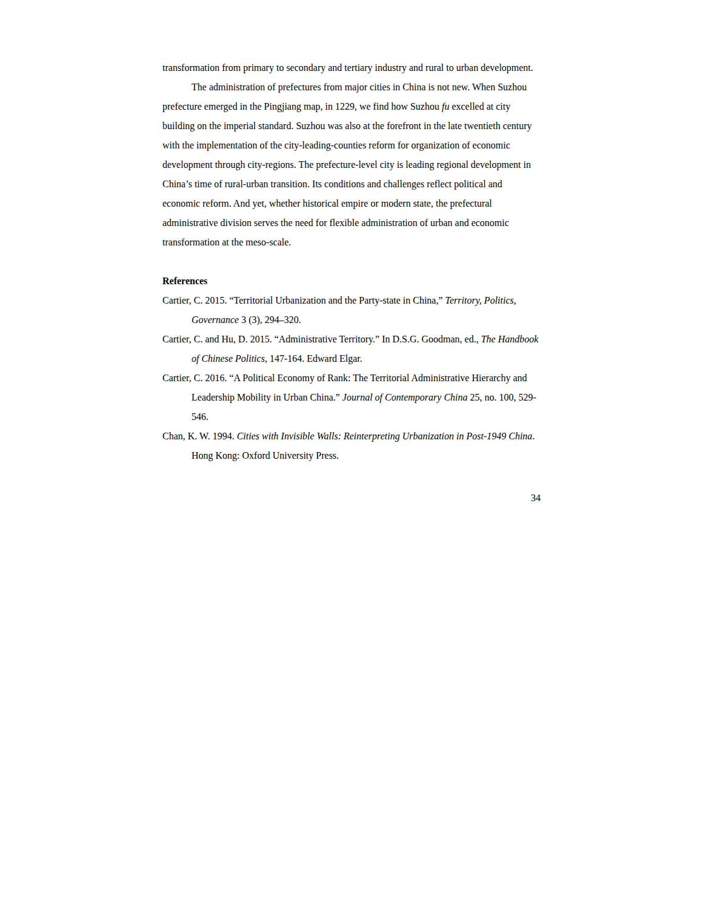transformation from primary to secondary and tertiary industry and rural to urban development.
The administration of prefectures from major cities in China is not new. When Suzhou prefecture emerged in the Pingjiang map, in 1229, we find how Suzhou fu excelled at city building on the imperial standard. Suzhou was also at the forefront in the late twentieth century with the implementation of the city-leading-counties reform for organization of economic development through city-regions. The prefecture-level city is leading regional development in China’s time of rural-urban transition. Its conditions and challenges reflect political and economic reform. And yet, whether historical empire or modern state, the prefectural administrative division serves the need for flexible administration of urban and economic transformation at the meso-scale.
References
Cartier, C. 2015. “Territorial Urbanization and the Party-state in China,” Territory, Politics, Governance 3 (3), 294–320.
Cartier, C. and Hu, D. 2015. “Administrative Territory.” In D.S.G. Goodman, ed., The Handbook of Chinese Politics, 147-164. Edward Elgar.
Cartier, C. 2016. “A Political Economy of Rank: The Territorial Administrative Hierarchy and Leadership Mobility in Urban China.” Journal of Contemporary China 25, no. 100, 529-546.
Chan, K. W. 1994. Cities with Invisible Walls: Reinterpreting Urbanization in Post-1949 China. Hong Kong: Oxford University Press.
34